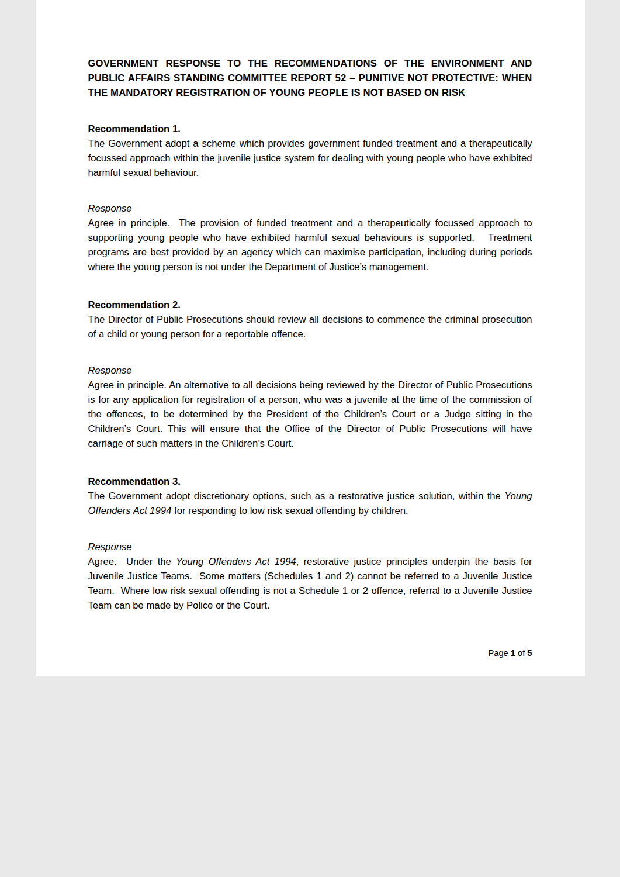Government response to the recommendations of the Environment and Public Affairs Standing Committee Report 52 – Punitive not protective: when the mandatory registration of young people is not based on risk
Recommendation 1.
The Government adopt a scheme which provides government funded treatment and a therapeutically focussed approach within the juvenile justice system for dealing with young people who have exhibited harmful sexual behaviour.
Response
Agree in principle. The provision of funded treatment and a therapeutically focussed approach to supporting young people who have exhibited harmful sexual behaviours is supported. Treatment programs are best provided by an agency which can maximise participation, including during periods where the young person is not under the Department of Justice’s management.
Recommendation 2.
The Director of Public Prosecutions should review all decisions to commence the criminal prosecution of a child or young person for a reportable offence.
Response
Agree in principle. An alternative to all decisions being reviewed by the Director of Public Prosecutions is for any application for registration of a person, who was a juvenile at the time of the commission of the offences, to be determined by the President of the Children’s Court or a Judge sitting in the Children’s Court. This will ensure that the Office of the Director of Public Prosecutions will have carriage of such matters in the Children’s Court.
Recommendation 3.
The Government adopt discretionary options, such as a restorative justice solution, within the Young Offenders Act 1994 for responding to low risk sexual offending by children.
Response
Agree. Under the Young Offenders Act 1994, restorative justice principles underpin the basis for Juvenile Justice Teams. Some matters (Schedules 1 and 2) cannot be referred to a Juvenile Justice Team. Where low risk sexual offending is not a Schedule 1 or 2 offence, referral to a Juvenile Justice Team can be made by Police or the Court.
Page 1 of 5